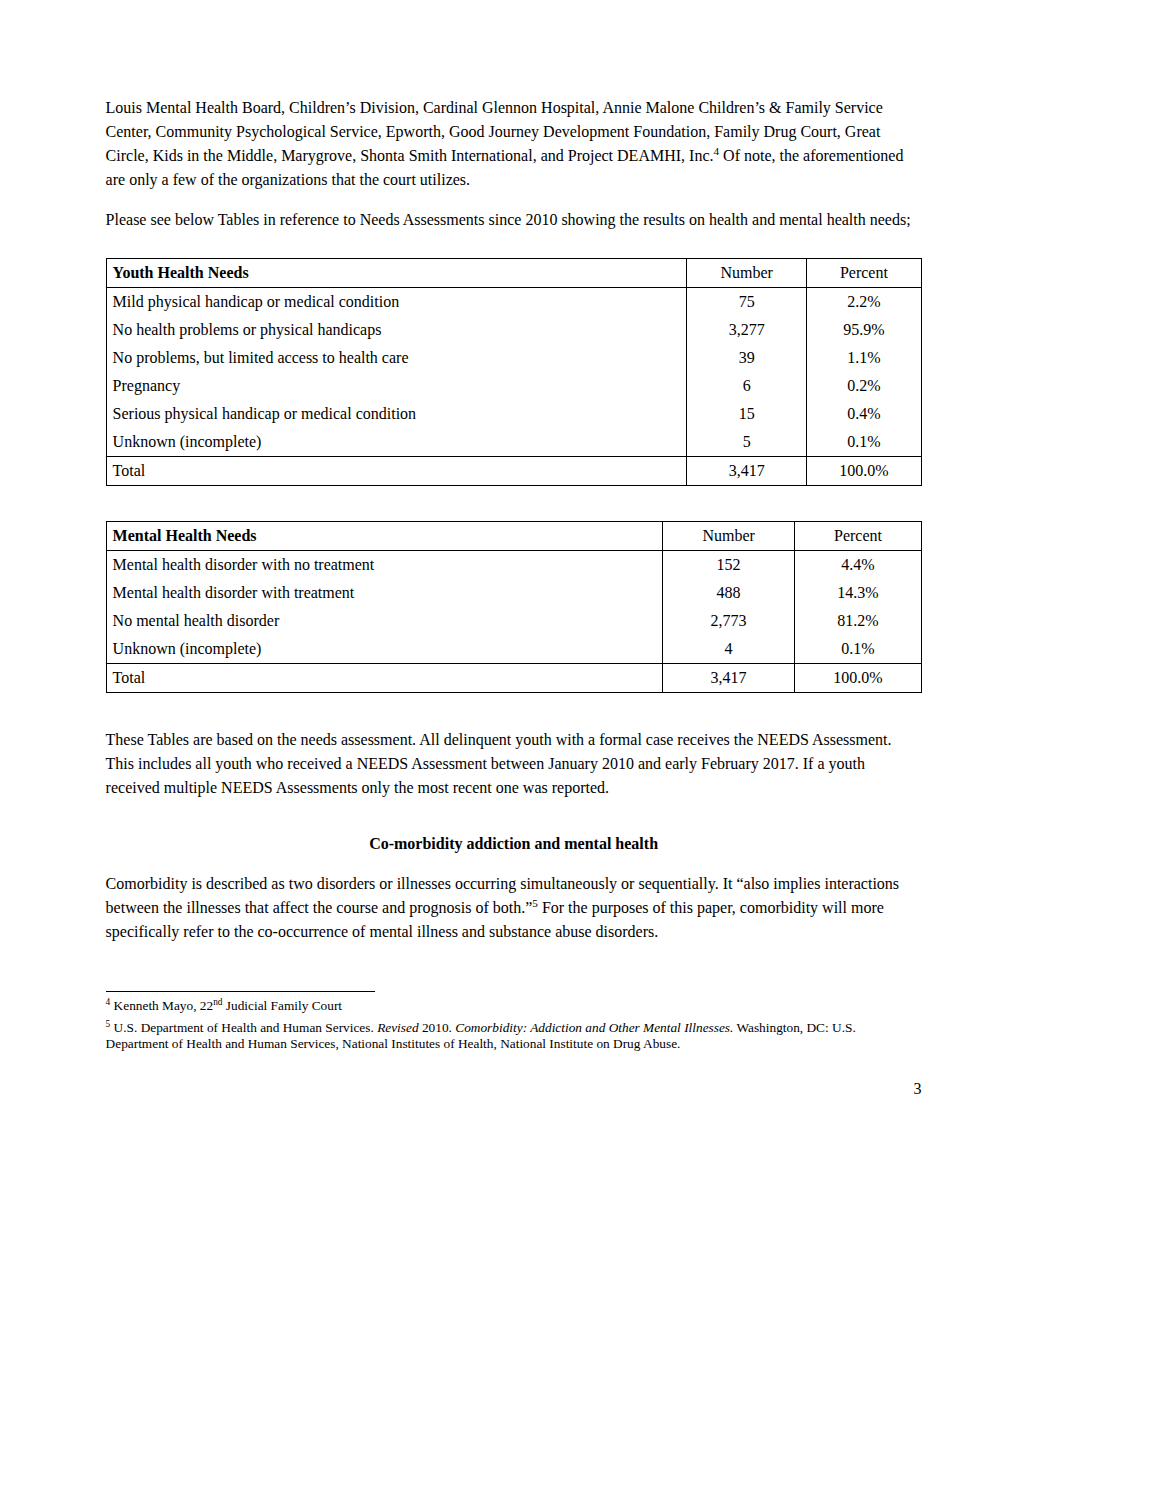Louis Mental Health Board, Children’s Division, Cardinal Glennon Hospital, Annie Malone Children’s & Family Service Center, Community Psychological Service, Epworth, Good Journey Development Foundation, Family Drug Court, Great Circle, Kids in the Middle, Marygrove, Shonta Smith International, and Project DEAMHI, Inc.4 Of note, the aforementioned are only a few of the organizations that the court utilizes.
Please see below Tables in reference to Needs Assessments since 2010 showing the results on health and mental health needs;
| Youth Health Needs | Number | Percent |
| --- | --- | --- |
| Mild physical handicap or medical condition | 75 | 2.2% |
| No health problems or physical handicaps | 3,277 | 95.9% |
| No problems, but limited access to health care | 39 | 1.1% |
| Pregnancy | 6 | 0.2% |
| Serious physical handicap or medical condition | 15 | 0.4% |
| Unknown (incomplete) | 5 | 0.1% |
| Total | 3,417 | 100.0% |
| Mental Health Needs | Number | Percent |
| --- | --- | --- |
| Mental health disorder with no treatment | 152 | 4.4% |
| Mental health disorder with treatment | 488 | 14.3% |
| No mental health disorder | 2,773 | 81.2% |
| Unknown (incomplete) | 4 | 0.1% |
| Total | 3,417 | 100.0% |
These Tables are based on the needs assessment. All delinquent youth with a formal case receives the NEEDS Assessment. This includes all youth who received a NEEDS Assessment between January 2010 and early February 2017. If a youth received multiple NEEDS Assessments only the most recent one was reported.
Co-morbidity addiction and mental health
Comorbidity is described as two disorders or illnesses occurring simultaneously or sequentially. It “also implies interactions between the illnesses that affect the course and prognosis of both.”5 For the purposes of this paper, comorbidity will more specifically refer to the co-occurrence of mental illness and substance abuse disorders.
4 Kenneth Mayo, 22nd Judicial Family Court
5 U.S. Department of Health and Human Services. Revised 2010. Comorbidity: Addiction and Other Mental Illnesses. Washington, DC: U.S. Department of Health and Human Services, National Institutes of Health, National Institute on Drug Abuse.
3